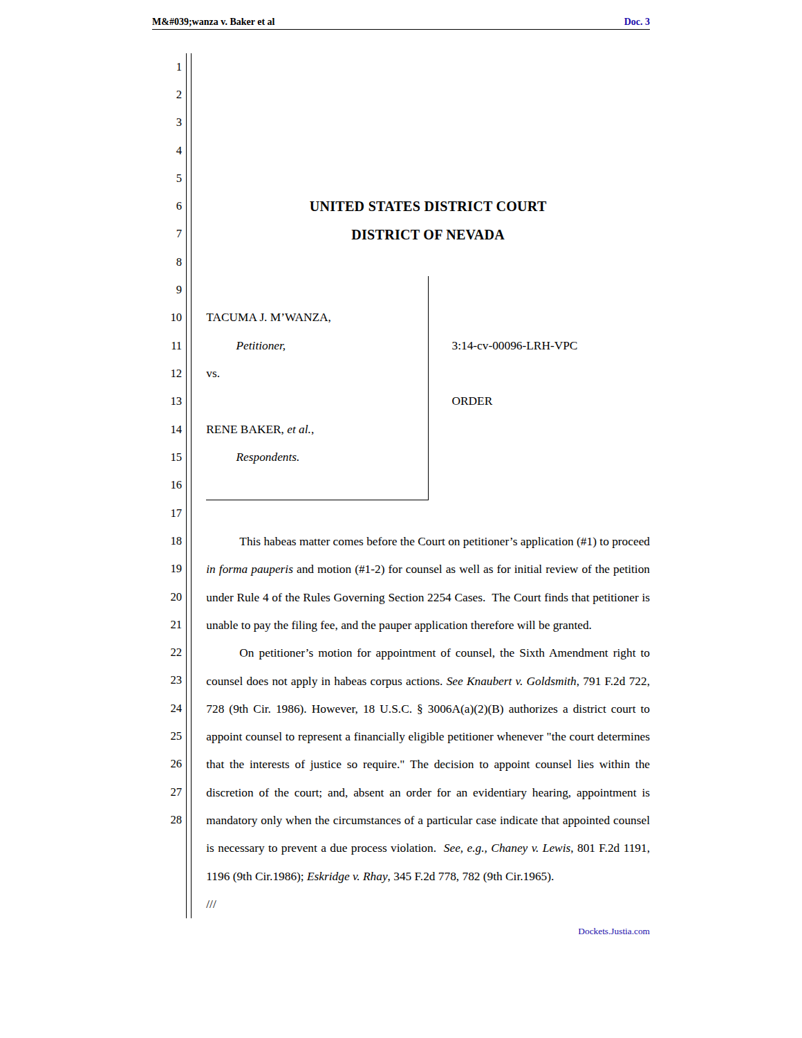M&#039;wanza v. Baker et al Doc. 3
1
2
3
4
5
6
7
8
9
10
11
12
13
14
15
16
17
18
19
20
21
22
23
24
25
26
27
28
UNITED STATES DISTRICT COURT
DISTRICT OF NEVADA
TACUMA J. M’WANZA,
Petitioner,
vs.
RENE BAKER, et al.,
Respondents.
3:14-cv-00096-LRH-VPC
ORDER
This habeas matter comes before the Court on petitioner’s application (#1) to proceed in forma pauperis and motion (#1-2) for counsel as well as for initial review of the petition under Rule 4 of the Rules Governing Section 2254 Cases. The Court finds that petitioner is unable to pay the filing fee, and the pauper application therefore will be granted.
On petitioner’s motion for appointment of counsel, the Sixth Amendment right to counsel does not apply in habeas corpus actions. See Knaubert v. Goldsmith, 791 F.2d 722, 728 (9th Cir. 1986). However, 18 U.S.C. § 3006A(a)(2)(B) authorizes a district court to appoint counsel to represent a financially eligible petitioner whenever "the court determines that the interests of justice so require." The decision to appoint counsel lies within the discretion of the court; and, absent an order for an evidentiary hearing, appointment is mandatory only when the circumstances of a particular case indicate that appointed counsel is necessary to prevent a due process violation. See, e.g., Chaney v. Lewis, 801 F.2d 1191, 1196 (9th Cir.1986); Eskridge v. Rhay, 345 F.2d 778, 782 (9th Cir.1965).
///
Dockets.Justia.com